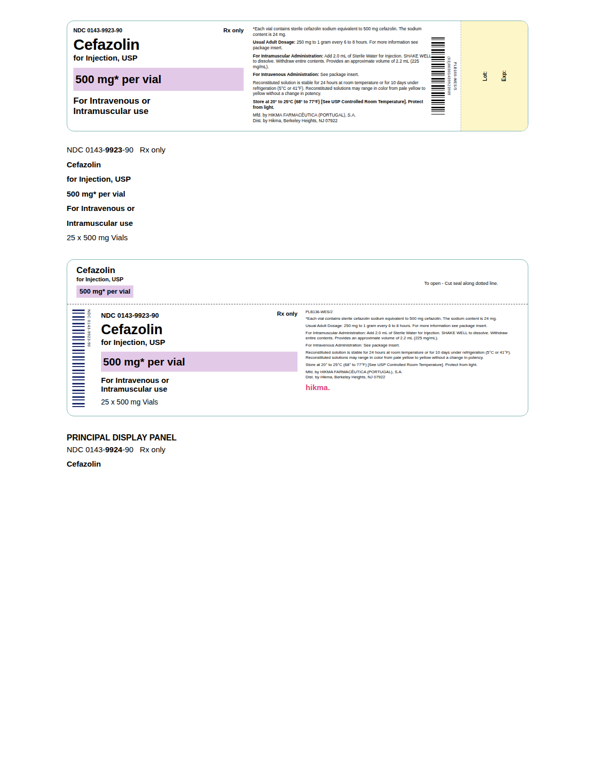NDC 0143-9923-90 Rx only
Cefazolin
for Injection, USP
500 mg* per vial
For Intravenous or
Intramuscular use
*Each vial contains sterile cefazolin sodium equivalent to 500 mg cefazolin. The sodium content is 24 mg.
Usual Adult Dosage: 250 mg to 1 gram every 6 to 8 hours. For more information see package insert.
For Intramuscular Administration: Add 2.0 mL of Sterile Water for Injection. SHAKE WELL to dissolve. Withdraw entire contents. Provides an approximate volume of 2.2 mL (225 mg/mL).
For Intravenous Administration: See package insert.
Reconstituted solution is stable for 24 hours at room temperature or for 10 days under refrigeration (5°C or 41°F). Reconstituted solutions may range in color from pale yellow to yellow without a change in potency.
Store at 20° to 25°C (68° to 77°F) [See USP Controlled Room Temperature]. Protect from light.
Mfd. by HIKMA FARMACÊUTICA (PORTUGAL), S.A.
Dist. by Hikma, Berkeley Heights, NJ 07922
(01)00301439923909
PLB160-WES/5
Lot: Exp:
NDC 0143-9923-90 Rx only
Cefazolin
for Injection, USP
500 mg* per vial
For Intravenous or
Intramuscular use
25 x 500 mg Vials
Cefazolin
for Injection, USP
500 mg* per vial
To open - Cut seal along dotted line.
NDC 0143-9923-90
NDC 0143-9923-90 Rx only
Cefazolin
for Injection, USP
500 mg* per vial
For Intravenous or
Intramuscular use
25 x 500 mg Vials
PLB136-WES/2
*Each vial contains sterile cefazolin sodium equivalent to 500 mg cefazolin. The sodium content is 24 mg.
Usual Adult Dosage: 250 mg to 1 gram every 6 to 8 hours. For more information see package insert.
For Intramuscular Administration: Add 2.0 mL of Sterile Water for Injection. SHAKE WELL to dissolve. Withdraw entire contents. Provides an approximate volume of 2.2 mL (225 mg/mL).
For Intravenous Administration: See package insert.
Reconstituted solution is stable for 24 hours at room temperature or for 10 days under refrigeration (5°C or 41°F). Reconstituted solutions may range in color from pale yellow to yellow without a change in potency.
Store at 20° to 25°C (68° to 77°F) [See USP Controlled Room Temperature]. Protect from light.
Mfd. by HIKMA FARMACÊUTICA (PORTUGAL), S.A.
Dist. by Hikma, Berkeley Heights, NJ 07922
hikma.
PRINCIPAL DISPLAY PANEL
NDC 0143-9924-90 Rx only
Cefazolin